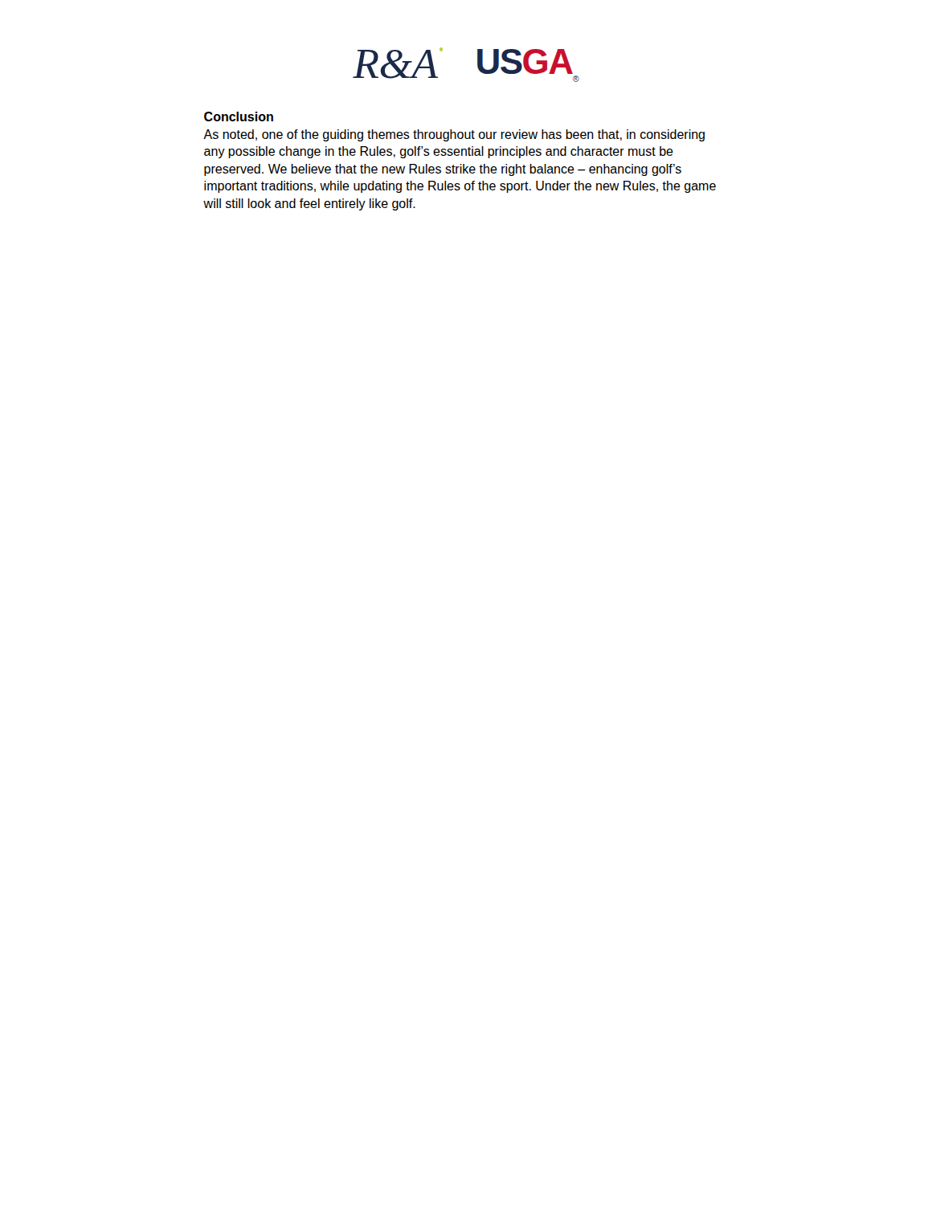R&A US GA®
Conclusion
As noted, one of the guiding themes throughout our review has been that, in considering any possible change in the Rules, golf’s essential principles and character must be preserved. We believe that the new Rules strike the right balance – enhancing golf’s important traditions, while updating the Rules of the sport. Under the new Rules, the game will still look and feel entirely like golf.